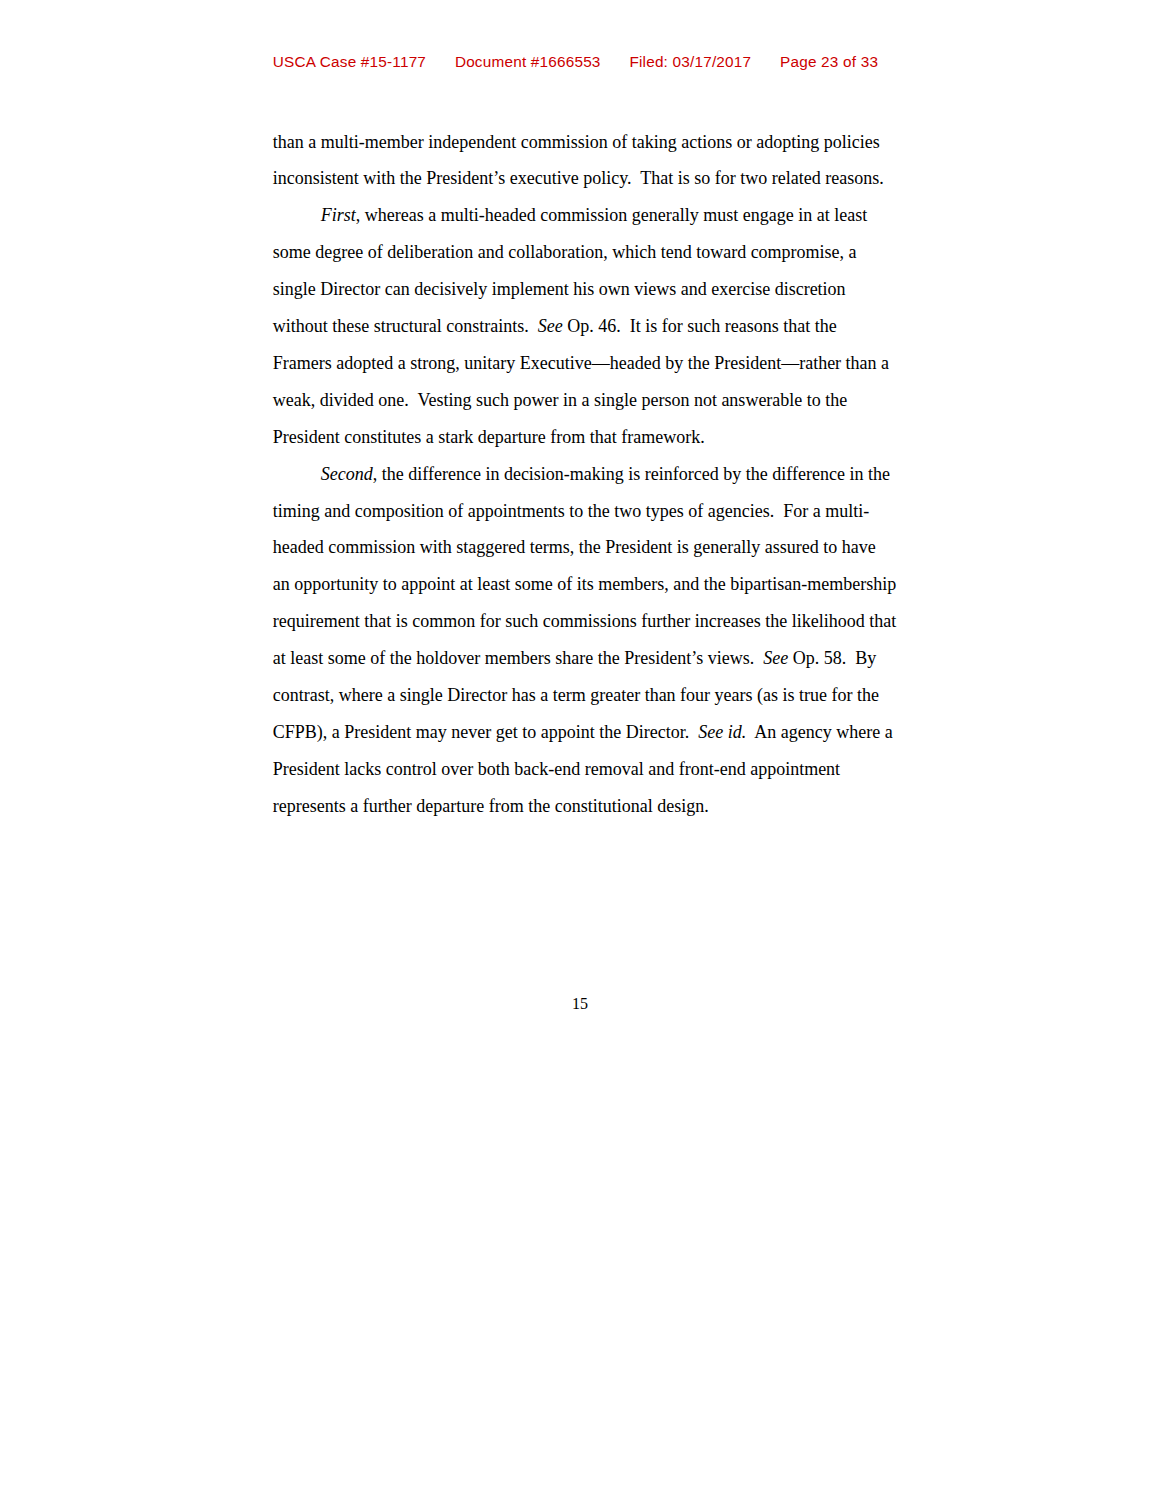USCA Case #15-1177 Document #1666553 Filed: 03/17/2017 Page 23 of 33
than a multi-member independent commission of taking actions or adopting policies inconsistent with the President’s executive policy. That is so for two related reasons.
First, whereas a multi-headed commission generally must engage in at least some degree of deliberation and collaboration, which tend toward compromise, a single Director can decisively implement his own views and exercise discretion without these structural constraints. See Op. 46. It is for such reasons that the Framers adopted a strong, unitary Executive—headed by the President—rather than a weak, divided one. Vesting such power in a single person not answerable to the President constitutes a stark departure from that framework.
Second, the difference in decision-making is reinforced by the difference in the timing and composition of appointments to the two types of agencies. For a multi-headed commission with staggered terms, the President is generally assured to have an opportunity to appoint at least some of its members, and the bipartisan-membership requirement that is common for such commissions further increases the likelihood that at least some of the holdover members share the President’s views. See Op. 58. By contrast, where a single Director has a term greater than four years (as is true for the CFPB), a President may never get to appoint the Director. See id. An agency where a President lacks control over both back-end removal and front-end appointment represents a further departure from the constitutional design.
15